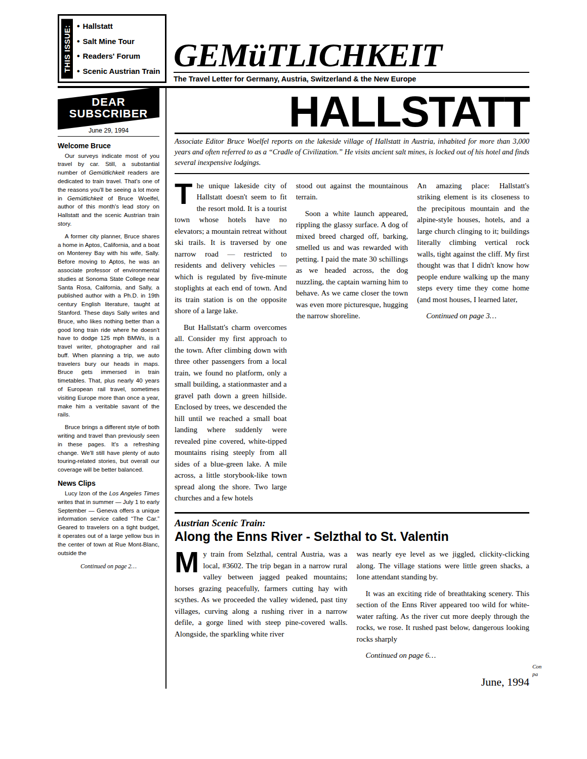THIS ISSUE:
Hallstatt
Salt Mine Tour
Readers' Forum
Scenic Austrian Train
GEMü TLICHKEIT
The Travel Letter for Germany, Austria, Switzerland & the New Europe
DEAR SUBSCRIBER
June 29, 1994
Welcome Bruce
Our surveys indicate most of you travel by car. Still, a substantial number of Gemütlichkeit readers are dedicated to train travel. That's one of the reasons you'll be seeing a lot more in Gemütlichkeit of Bruce Woelfel, author of this month's lead story on Hallstatt and the scenic Austrian train story.
A former city planner, Bruce shares a home in Aptos, California, and a boat on Monterey Bay with his wife, Sally. Before moving to Aptos, he was an associate professor of environmental studies at Sonoma State College near Santa Rosa, California, and Sally, a published author with a Ph.D. in 19th century English literature, taught at Stanford. These days Sally writes and Bruce, who likes nothing better than a good long train ride where he doesn't have to dodge 125 mph BMWs, is a travel writer, photographer and rail buff. When planning a trip, we auto travelers bury our heads in maps. Bruce gets immersed in train timetables. That, plus nearly 40 years of European rail travel, sometimes visiting Europe more than once a year, make him a veritable savant of the rails.
Bruce brings a different style of both writing and travel than previously seen in these pages. It's a refreshing change. We'll still have plenty of auto touring-related stories, but overall our coverage will be better balanced.
News Clips
Lucy Izon of the Los Angeles Times writes that in summer — July 1 to early September — Geneva offers a unique information service called “The Car.” Geared to travelers on a tight budget, it operates out of a large yellow bus in the center of town at Rue Mont-Blanc, outside the
Continued on page 2…
HALLSTATT
Associate Editor Bruce Woelfel reports on the lakeside village of Hallstatt in Austria, inhabited for more than 3,000 years and often referred to as a “Cradle of Civilization.” He visits ancient salt mines, is locked out of his hotel and finds several inexpensive lodgings.
The unique lakeside city of Hallstatt doesn't seem to fit the resort mold. It is a tourist town whose hotels have no elevators; a mountain retreat without ski trails. It is traversed by one narrow road — restricted to residents and delivery vehicles — which is regulated by five-minute stoplights at each end of town. And its train station is on the opposite shore of a large lake.
But Hallstatt's charm overcomes all. Consider my first approach to the town. After climbing down with three other passengers from a local train, we found no platform, only a small building, a stationmaster and a gravel path down a green hillside. Enclosed by trees, we descended the hill until we reached a small boat landing where suddenly were revealed pine covered, white-tipped mountains rising steeply from all sides of a blue-green lake. A mile across, a little storybook-like town spread along the shore. Two large churches and a few hotels
stood out against the mountainous terrain.
Soon a white launch appeared, rippling the glassy surface. A dog of mixed breed charged off, barking, smelled us and was rewarded with petting. I paid the mate 30 schillings as we headed across, the dog nuzzling, the captain warning him to behave. As we came closer the town was even more picturesque, hugging the narrow shoreline.
An amazing place: Hallstatt's striking element is its closeness to the precipitous mountain and the alpine-style houses, hotels, and a large church clinging to it; buildings literally climbing vertical rock walls, tight against the cliff. My first thought was that I didn't know how people endure walking up the many steps every time they come home (and most houses, I learned later,
Continued on page 3…
Austrian Scenic Train:
Along the Enns River - Selzthal to St. Valentin
My train from Selzthal, central Austria, was a local, #3602. The trip began in a narrow rural valley between jagged peaked mountains; horses grazing peacefully, farmers cutting hay with scythes. As we proceeded the valley widened, past tiny villages, curving along a rushing river in a narrow defile, a gorge lined with steep pine-covered walls. Alongside, the sparkling white river
was nearly eye level as we jiggled, clickity-clicking along. The village stations were little green shacks, a lone attendant standing by.
It was an exciting ride of breathtaking scenery. This section of the Enns River appeared too wild for white-water rafting. As the river cut more deeply through the rocks, we rose. It rushed past below, dangerous looking rocks sharply
Continued on page 6…
June, 1994
Con
pa